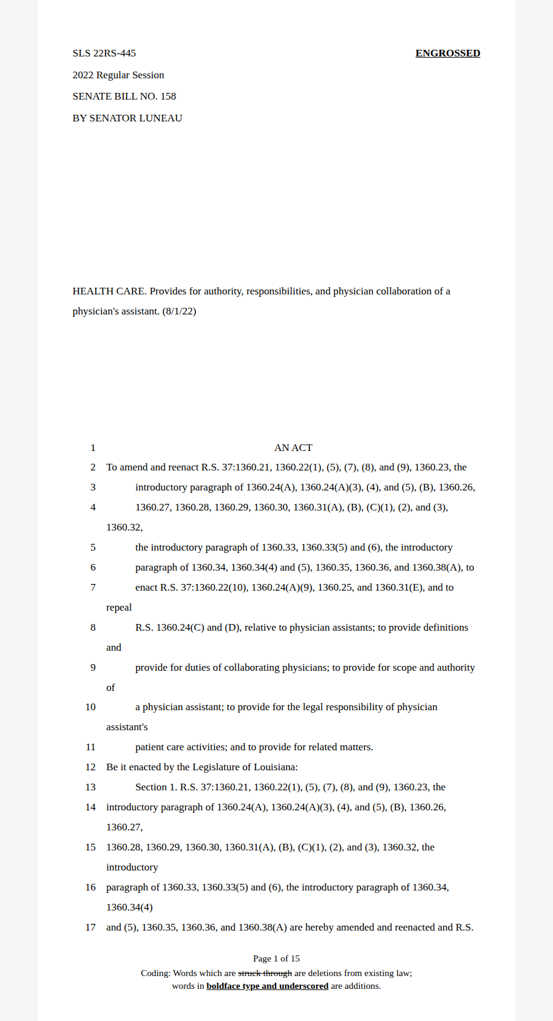SLS 22RS-445
ENGROSSED
2022 Regular Session
SENATE BILL NO. 158
BY SENATOR LUNEAU
HEALTH CARE. Provides for authority, responsibilities, and physician collaboration of a physician's assistant. (8/1/22)
AN ACT
To amend and reenact R.S. 37:1360.21, 1360.22(1), (5), (7), (8), and (9), 1360.23, the
introductory paragraph of 1360.24(A), 1360.24(A)(3), (4), and (5), (B), 1360.26,
1360.27, 1360.28, 1360.29, 1360.30, 1360.31(A), (B), (C)(1), (2), and (3), 1360.32,
the introductory paragraph of 1360.33, 1360.33(5) and (6), the introductory
paragraph of 1360.34, 1360.34(4) and (5), 1360.35, 1360.36, and 1360.38(A), to
enact R.S. 37:1360.22(10), 1360.24(A)(9), 1360.25, and 1360.31(E), and to repeal
R.S. 1360.24(C) and (D), relative to physician assistants; to provide definitions and
provide for duties of collaborating physicians; to provide for scope and authority of
a physician assistant; to provide for the legal responsibility of physician assistant's
patient care activities; and to provide for related matters.
Be it enacted by the Legislature of Louisiana:
Section 1. R.S. 37:1360.21, 1360.22(1), (5), (7), (8), and (9), 1360.23, the
introductory paragraph of 1360.24(A), 1360.24(A)(3), (4), and (5), (B), 1360.26, 1360.27,
1360.28, 1360.29, 1360.30, 1360.31(A), (B), (C)(1), (2), and (3), 1360.32, the introductory
paragraph of 1360.33, 1360.33(5) and (6), the introductory paragraph of 1360.34, 1360.34(4)
and (5), 1360.35, 1360.36, and 1360.38(A) are hereby amended and reenacted and R.S.
Page 1 of 15
Coding: Words which are struck through are deletions from existing law;
words in boldface type and underscored are additions.